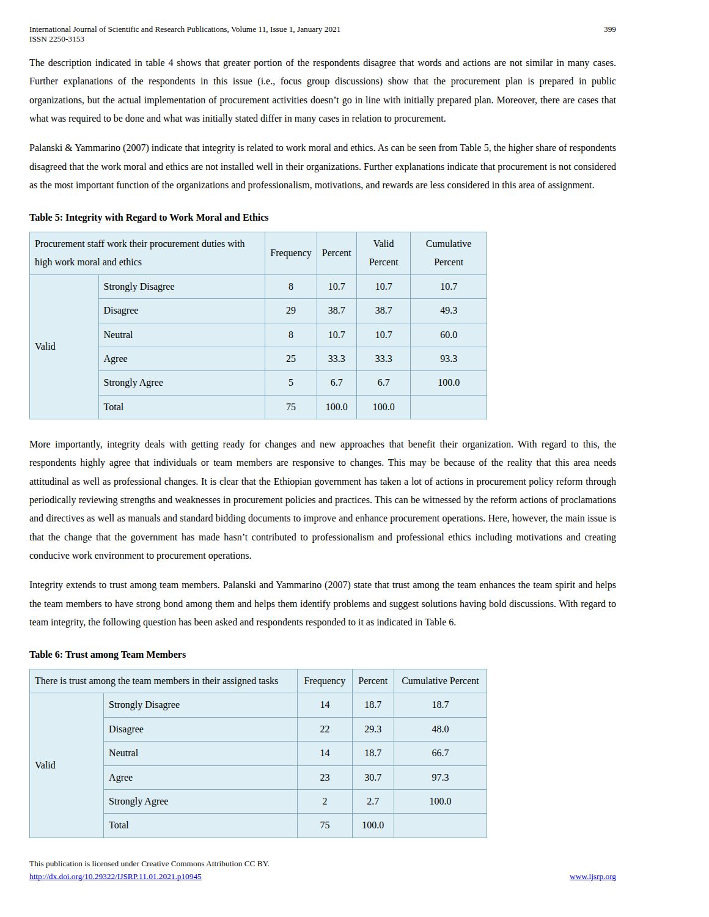International Journal of Scientific and Research Publications, Volume 11, Issue 1, January 2021 399
ISSN 2250-3153
The description indicated in table 4 shows that greater portion of the respondents disagree that words and actions are not similar in many cases. Further explanations of the respondents in this issue (i.e., focus group discussions) show that the procurement plan is prepared in public organizations, but the actual implementation of procurement activities doesn’t go in line with initially prepared plan. Moreover, there are cases that what was required to be done and what was initially stated differ in many cases in relation to procurement.
Palanski & Yammarino (2007) indicate that integrity is related to work moral and ethics. As can be seen from Table 5, the higher share of respondents disagreed that the work moral and ethics are not installed well in their organizations. Further explanations indicate that procurement is not considered as the most important function of the organizations and professionalism, motivations, and rewards are less considered in this area of assignment.
Table 5: Integrity with Regard to Work Moral and Ethics
| Procurement staff work their procurement duties with high work moral and ethics | Frequency | Percent | Valid Percent | Cumulative Percent |
| --- | --- | --- | --- | --- |
| Valid | Strongly Disagree | 8 | 10.7 | 10.7 | 10.7 |
| Disagree | 29 | 38.7 | 38.7 | 49.3 |
| Neutral | 8 | 10.7 | 10.7 | 60.0 |
| Agree | 25 | 33.3 | 33.3 | 93.3 |
| Strongly Agree | 5 | 6.7 | 6.7 | 100.0 |
| Total | 75 | 100.0 | 100.0 | |
More importantly, integrity deals with getting ready for changes and new approaches that benefit their organization. With regard to this, the respondents highly agree that individuals or team members are responsive to changes. This may be because of the reality that this area needs attitudinal as well as professional changes. It is clear that the Ethiopian government has taken a lot of actions in procurement policy reform through periodically reviewing strengths and weaknesses in procurement policies and practices. This can be witnessed by the reform actions of proclamations and directives as well as manuals and standard bidding documents to improve and enhance procurement operations. Here, however, the main issue is that the change that the government has made hasn’t contributed to professionalism and professional ethics including motivations and creating conducive work environment to procurement operations.
Integrity extends to trust among team members. Palanski and Yammarino (2007) state that trust among the team enhances the team spirit and helps the team members to have strong bond among them and helps them identify problems and suggest solutions having bold discussions. With regard to team integrity, the following question has been asked and respondents responded to it as indicated in Table 6.
Table 6: Trust among Team Members
| There is trust among the team members in their assigned tasks | Frequency | Percent | Cumulative Percent |
| --- | --- | --- | --- |
| Valid | Strongly Disagree | 14 | 18.7 | 18.7 |
| Disagree | 22 | 29.3 | 48.0 |
| Neutral | 14 | 18.7 | 66.7 |
| Agree | 23 | 30.7 | 97.3 |
| Strongly Agree | 2 | 2.7 | 100.0 |
| Total | 75 | 100.0 | |
This publication is licensed under Creative Commons Attribution CC BY.
http://dx.doi.org/10.29322/IJSRP.11.01.2021.p10945 www.ijsrp.org